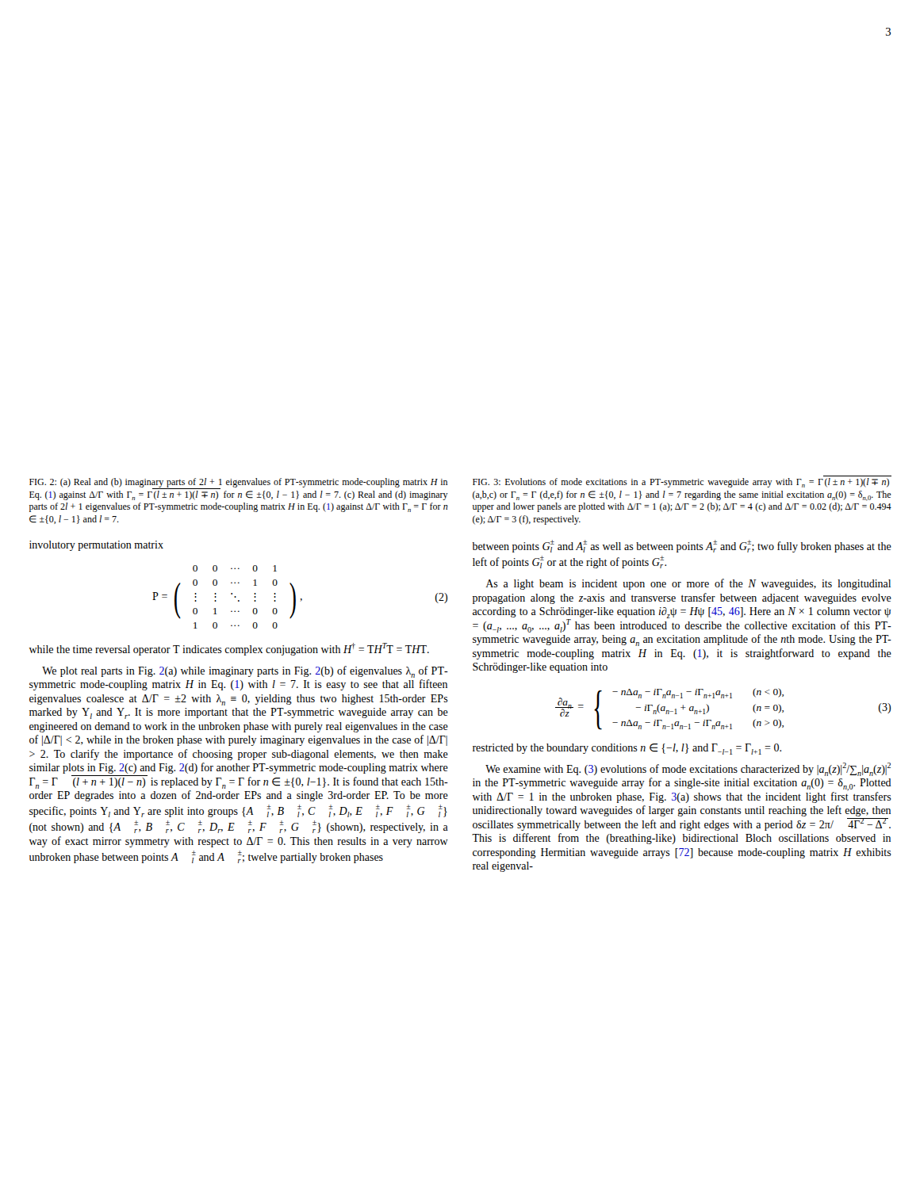3
FIG. 2: (a) Real and (b) imaginary parts of 2l + 1 eigenvalues of PT-symmetric mode-coupling matrix H in Eq. (1) against Δ/Γ with Γn = Γ(l ± n + 1)(l ∓ n) for n ∈ ±{0, l − 1} and l = 7. (c) Real and (d) imaginary parts of 2l + 1 eigenvalues of PT-symmetric mode-coupling matrix H in Eq. (1) against Δ/Γ with Γn = Γ for n ∈ ±{0, l − 1} and l = 7.
involutory permutation matrix
P = (
| 0 | 0 | ··· | 0 | 1 |
| 0 | 0 | ··· | 1 | 0 |
| ⋮ | ⋮ | ⋱ | ⋮ | ⋮ |
| 0 | 1 | ··· | 0 | 0 |
| 1 | 0 | ··· | 0 | 0 |
),
(2)
while the time reversal operator T indicates complex conjugation with H† = THTT = THT.
We plot real parts in Fig. 2(a) while imaginary parts in Fig. 2(b) of eigenvalues λn of PT-symmetric mode-coupling matrix H in Eq. (1) with l = 7. It is easy to see that all fifteen eigenvalues coalesce at Δ/Γ = ±2 with λn ≡ 0, yielding thus two highest 15th-order EPs marked by Υl and Υr. It is more important that the PT-symmetric waveguide array can be engineered on demand to work in the unbroken phase with purely real eigenvalues in the case of |Δ/Γ| < 2, while in the broken phase with purely imaginary eigenvalues in the case of |Δ/Γ| > 2. To clarify the importance of choosing proper sub-diagonal elements, we then make similar plots in Fig. 2(c) and Fig. 2(d) for another PT-symmetric mode-coupling matrix where Γn = Γ(l + n + 1)(l − n) is replaced by Γn = Γ for n ∈ ±{0, l−1}. It is found that each 15th-order EP degrades into a dozen of 2nd-order EPs and a single 3rd-order EP. To be more specific, points Υl and Υr are split into groups {A±l, B±l, C±l, Dl, E±l, F±l, G±l} (not shown) and {A±r, B±r, C±r, Dr, E±r, F±r, G±r} (shown), respectively, in a way of exact mirror symmetry with respect to Δ/Γ = 0. This then results in a very narrow unbroken phase between points A±l and A±r; twelve partially broken phases
FIG. 3: Evolutions of mode excitations in a PT-symmetric waveguide array with Γn = Γ(l ± n + 1)(l ∓ n) (a,b,c) or Γn = Γ (d,e,f) for n ∈ ±{0, l − 1} and l = 7 regarding the same initial excitation an(0) = δn,0. The upper and lower panels are plotted with Δ/Γ = 1 (a); Δ/Γ = 2 (b); Δ/Γ = 4 (c) and Δ/Γ = 0.02 (d); Δ/Γ = 0.494 (e); Δ/Γ = 3 (f), respectively.
between points G±l and A±l as well as between points A±r and G±r; two fully broken phases at the left of points G±l or at the right of points G±r.
As a light beam is incident upon one or more of the N waveguides, its longitudinal propagation along the z-axis and transverse transfer between adjacent waveguides evolve according to a Schrödinger-like equation i∂zψ = Hψ [45, 46]. Here an N × 1 column vector ψ = (a−l, ..., a0, ..., al)T has been introduced to describe the collective excitation of this PT-symmetric waveguide array, being an an excitation amplitude of the nth mode. Using the PT-symmetric mode-coupling matrix H in Eq. (1), it is straightforward to expand the Schrödinger-like equation into
∂an∂z = {
| − n Δ a n − i Γ n a n −1 − i Γ n +1 a n +1 | ( n < 0), |
| − i Γ n ( a n −1 + a n +1 ) | ( n = 0), |
| − n Δ a n − i Γ n −1 a n −1 − i Γ n a n +1 | ( n > 0), |
(3)
restricted by the boundary conditions n ∈ {−l, l} and Γ−l−1 = Γl+1 = 0.
We examine with Eq. (3) evolutions of mode excitations characterized by |an(z)|2/∑n|an(z)|2 in the PT-symmetric waveguide array for a single-site initial excitation an(0) = δn,0. Plotted with Δ/Γ = 1 in the unbroken phase, Fig. 3(a) shows that the incident light first transfers unidirectionally toward waveguides of larger gain constants until reaching the left edge, then oscillates symmetrically between the left and right edges with a period δz = 2π/4Γ2 − Δ2. This is different from the (breathing-like) bidirectional Bloch oscillations observed in corresponding Hermitian waveguide arrays [72] because mode-coupling matrix H exhibits real eigenval-